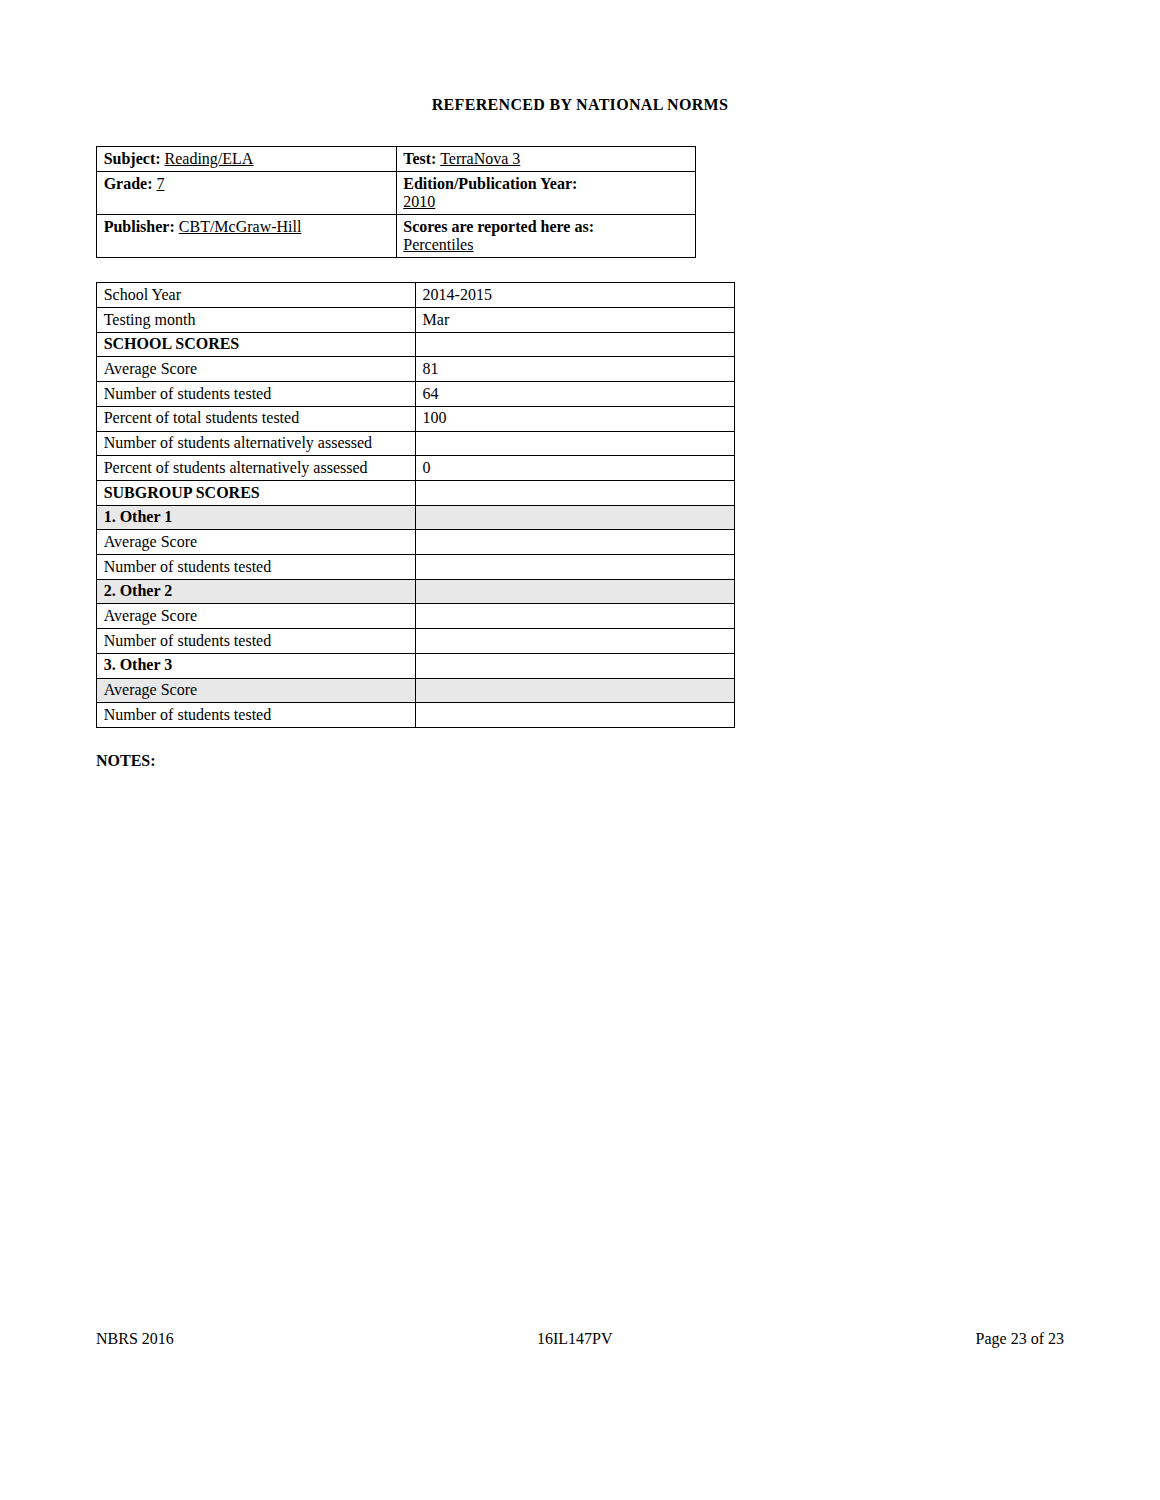REFERENCED BY NATIONAL NORMS
| Subject: Reading/ELA | Test: TerraNova 3 |
| Grade: 7 | Edition/Publication Year: 2010 |
| Publisher: CBT/McGraw-Hill | Scores are reported here as: Percentiles |
| School Year | 2014-2015 |
| Testing month | Mar |
| SCHOOL SCORES | |
| Average Score | 81 |
| Number of students tested | 64 |
| Percent of total students tested | 100 |
| Number of students alternatively assessed | |
| Percent of students alternatively assessed | 0 |
| SUBGROUP SCORES | |
| 1. Other 1 | |
| Average Score | |
| Number of students tested | |
| 2. Other 2 | |
| Average Score | |
| Number of students tested | |
| 3. Other 3 | |
| Average Score | |
| Number of students tested | |
NOTES:
NBRS 2016 16IL147PV Page 23 of 23